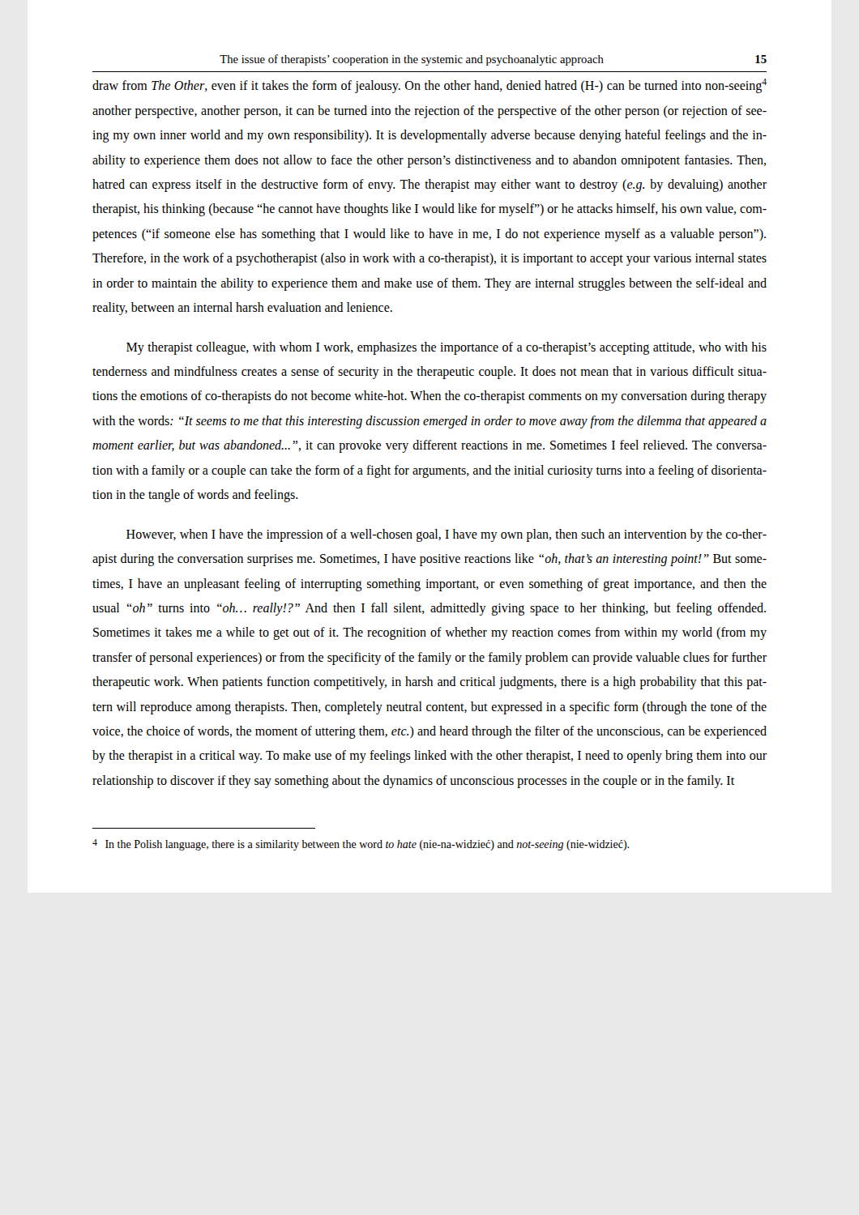The issue of therapists’ cooperation in the systemic and psychoanalytic approach 15
draw from The Other, even if it takes the form of jealousy. On the other hand, denied hatred (H-) can be turned into non-seeing4 another perspective, another person, it can be turned into the rejection of the perspective of the other person (or rejection of seeing my own inner world and my own responsibility). It is developmentally adverse because denying hateful feelings and the inability to experience them does not allow to face the other person’s distinctiveness and to abandon omnipotent fantasies. Then, hatred can express itself in the destructive form of envy. The therapist may either want to destroy (e.g. by devaluing) another therapist, his thinking (because “he cannot have thoughts like I would like for myself”) or he attacks himself, his own value, competences (“if someone else has something that I would like to have in me, I do not experience myself as a valuable person”). Therefore, in the work of a psychotherapist (also in work with a co-therapist), it is important to accept your various internal states in order to maintain the ability to experience them and make use of them. They are internal struggles between the self-ideal and reality, between an internal harsh evaluation and lenience.
My therapist colleague, with whom I work, emphasizes the importance of a co-therapist’s accepting attitude, who with his tenderness and mindfulness creates a sense of security in the therapeutic couple. It does not mean that in various difficult situations the emotions of co-therapists do not become white-hot. When the co-therapist comments on my conversation during therapy with the words: “It seems to me that this interesting discussion emerged in order to move away from the dilemma that appeared a moment earlier, but was abandoned...”, it can provoke very different reactions in me. Sometimes I feel relieved. The conversation with a family or a couple can take the form of a fight for arguments, and the initial curiosity turns into a feeling of disorientation in the tangle of words and feelings.
However, when I have the impression of a well-chosen goal, I have my own plan, then such an intervention by the co-therapist during the conversation surprises me. Sometimes, I have positive reactions like “oh, that’s an interesting point!” But sometimes, I have an unpleasant feeling of interrupting something important, or even something of great importance, and then the usual “oh” turns into “oh… really!?” And then I fall silent, admittedly giving space to her thinking, but feeling offended. Sometimes it takes me a while to get out of it. The recognition of whether my reaction comes from within my world (from my transfer of personal experiences) or from the specificity of the family or the family problem can provide valuable clues for further therapeutic work. When patients function competitively, in harsh and critical judgments, there is a high probability that this pattern will reproduce among therapists. Then, completely neutral content, but expressed in a specific form (through the tone of the voice, the choice of words, the moment of uttering them, etc.) and heard through the filter of the unconscious, can be experienced by the therapist in a critical way. To make use of my feelings linked with the other therapist, I need to openly bring them into our relationship to discover if they say something about the dynamics of unconscious processes in the couple or in the family. It
4 In the Polish language, there is a similarity between the word to hate (nie-na-widzieć) and not-seeing (nie-widzieć).